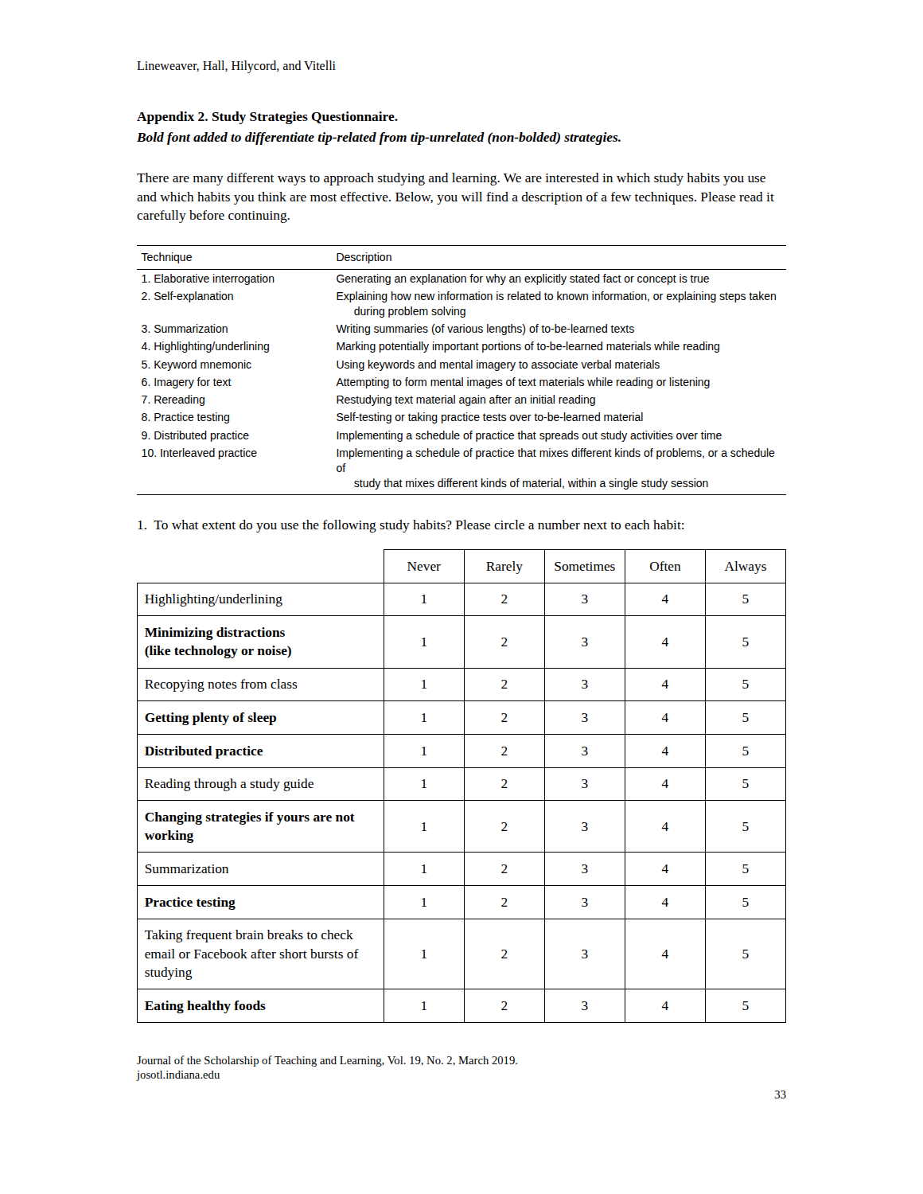Lineweaver, Hall, Hilycord, and Vitelli
Appendix 2. Study Strategies Questionnaire.
Bold font added to differentiate tip-related from tip-unrelated (non-bolded) strategies.
There are many different ways to approach studying and learning. We are interested in which study habits you use and which habits you think are most effective. Below, you will find a description of a few techniques. Please read it carefully before continuing.
| Technique | Description |
| --- | --- |
| 1. Elaborative interrogation | Generating an explanation for why an explicitly stated fact or concept is true |
| 2. Self-explanation | Explaining how new information is related to known information, or explaining steps taken during problem solving |
| 3. Summarization | Writing summaries (of various lengths) of to-be-learned texts |
| 4. Highlighting/underlining | Marking potentially important portions of to-be-learned materials while reading |
| 5. Keyword mnemonic | Using keywords and mental imagery to associate verbal materials |
| 6. Imagery for text | Attempting to form mental images of text materials while reading or listening |
| 7. Rereading | Restudying text material again after an initial reading |
| 8. Practice testing | Self-testing or taking practice tests over to-be-learned material |
| 9. Distributed practice | Implementing a schedule of practice that spreads out study activities over time |
| 10. Interleaved practice | Implementing a schedule of practice that mixes different kinds of problems, or a schedule of study that mixes different kinds of material, within a single study session |
1. To what extent do you use the following study habits? Please circle a number next to each habit:
| | Never | Rarely | Sometimes | Often | Always |
| --- | --- | --- | --- | --- | --- |
| Highlighting/underlining | 1 | 2 | 3 | 4 | 5 |
| Minimizing distractions (like technology or noise) | 1 | 2 | 3 | 4 | 5 |
| Recopying notes from class | 1 | 2 | 3 | 4 | 5 |
| Getting plenty of sleep | 1 | 2 | 3 | 4 | 5 |
| Distributed practice | 1 | 2 | 3 | 4 | 5 |
| Reading through a study guide | 1 | 2 | 3 | 4 | 5 |
| Changing strategies if yours are not working | 1 | 2 | 3 | 4 | 5 |
| Summarization | 1 | 2 | 3 | 4 | 5 |
| Practice testing | 1 | 2 | 3 | 4 | 5 |
| Taking frequent brain breaks to check email or Facebook after short bursts of studying | 1 | 2 | 3 | 4 | 5 |
| Eating healthy foods | 1 | 2 | 3 | 4 | 5 |
Journal of the Scholarship of Teaching and Learning, Vol. 19, No. 2, March 2019.
josotl.indiana.edu
33